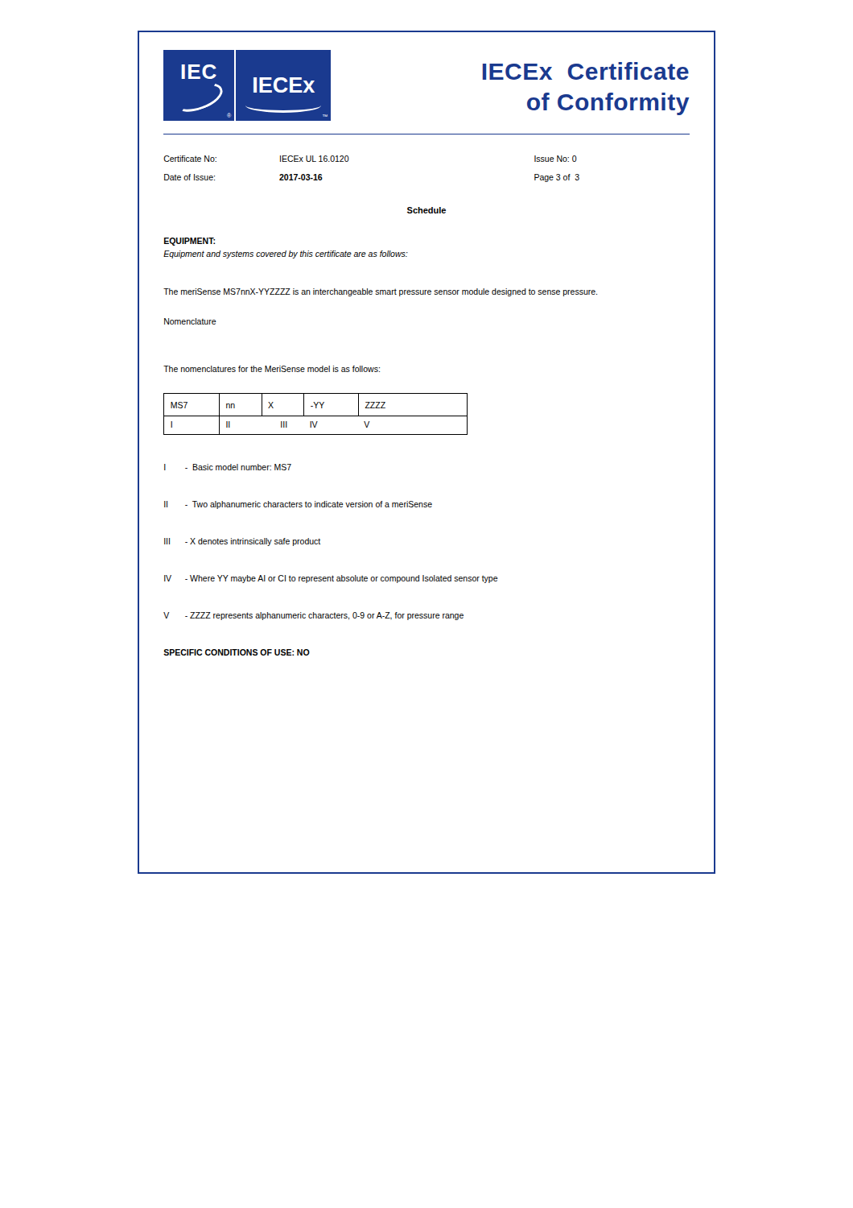IEC
®
IECEx
™
IECEx Certificate
of Conformity
| Certificate No: | IECEx UL 16.0120 | Issue No: 0 |
| Date of Issue: | 2017-03-16 | Page 3 of 3 |
Schedule
EQUIPMENT:
Equipment and systems covered by this certificate are as follows:
The meriSense MS7nnX-YYZZZZ is an interchangeable smart pressure sensor module designed to sense pressure.
Nomenclature
The nomenclatures for the MeriSense model is as follows:
MS7
nn
X
-YY
ZZZZ
I
II
III
IV
V
I- Basic model number: MS7
II- Two alphanumeric characters to indicate version of a meriSense
III- X denotes intrinsically safe product
IV- Where YY maybe AI or CI to represent absolute or compound Isolated sensor type
V- ZZZZ represents alphanumeric characters, 0-9 or A-Z, for pressure range
SPECIFIC CONDITIONS OF USE: NO